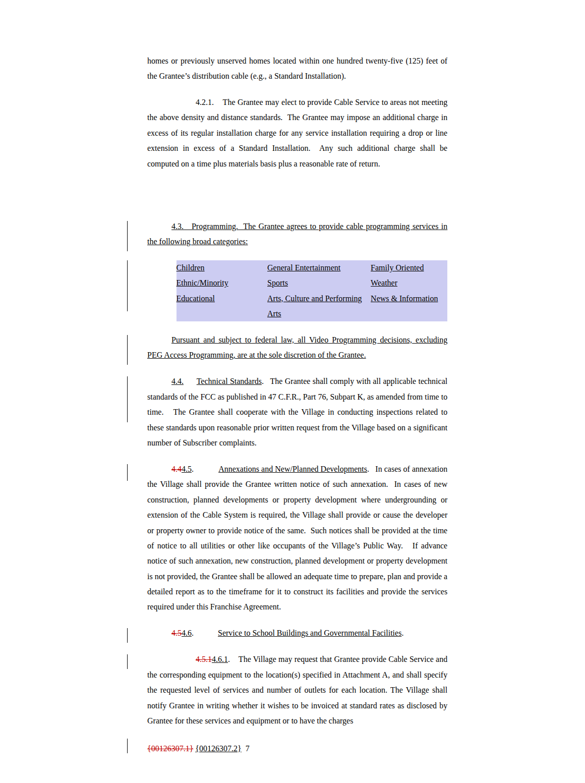homes or previously unserved homes located within one hundred twenty-five (125) feet of the Grantee’s distribution cable (e.g., a Standard Installation).
4.2.1. The Grantee may elect to provide Cable Service to areas not meeting the above density and distance standards. The Grantee may impose an additional charge in excess of its regular installation charge for any service installation requiring a drop or line extension in excess of a Standard Installation. Any such additional charge shall be computed on a time plus materials basis plus a reasonable rate of return.
4.3. Programming. The Grantee agrees to provide cable programming services in the following broad categories:
| Children | General Entertainment | Family Oriented |
| Ethnic/Minority | Sports | Weather |
| Educational | Arts, Culture and Performing Arts | News & Information |
Pursuant and subject to federal law, all Video Programming decisions, excluding PEG Access Programming, are at the sole discretion of the Grantee.
4.4. Technical Standards. The Grantee shall comply with all applicable technical standards of the FCC as published in 47 C.F.R., Part 76, Subpart K, as amended from time to time. The Grantee shall cooperate with the Village in conducting inspections related to these standards upon reasonable prior written request from the Village based on a significant number of Subscriber complaints.
4.44.5. Annexations and New/Planned Developments. In cases of annexation the Village shall provide the Grantee written notice of such annexation. In cases of new construction, planned developments or property development where undergrounding or extension of the Cable System is required, the Village shall provide or cause the developer or property owner to provide notice of the same. Such notices shall be provided at the time of notice to all utilities or other like occupants of the Village’s Public Way. If advance notice of such annexation, new construction, planned development or property development is not provided, the Grantee shall be allowed an adequate time to prepare, plan and provide a detailed report as to the timeframe for it to construct its facilities and provide the services required under this Franchise Agreement.
4.54.6. Service to School Buildings and Governmental Facilities.
4.5.14.6.1. The Village may request that Grantee provide Cable Service and the corresponding equipment to the location(s) specified in Attachment A, and shall specify the requested level of services and number of outlets for each location. The Village shall notify Grantee in writing whether it wishes to be invoiced at standard rates as disclosed by Grantee for these services and equipment or to have the charges
{00126307.1} {00126307.2} 7